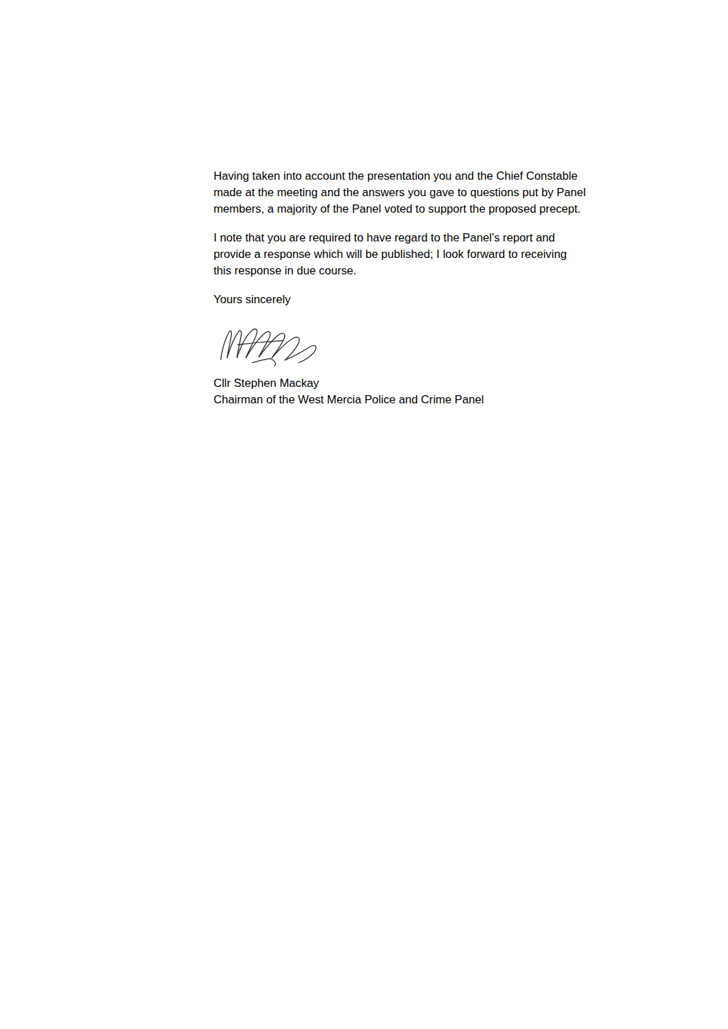Having taken into account the presentation you and the Chief Constable made at the meeting and the answers you gave to questions put by Panel members, a majority of the Panel voted to support the proposed precept.
I note that you are required to have regard to the Panel's report and provide a response which will be published; I look forward to receiving this response in due course.
Yours sincerely
Cllr Stephen Mackay
Chairman of the West Mercia Police and Crime Panel